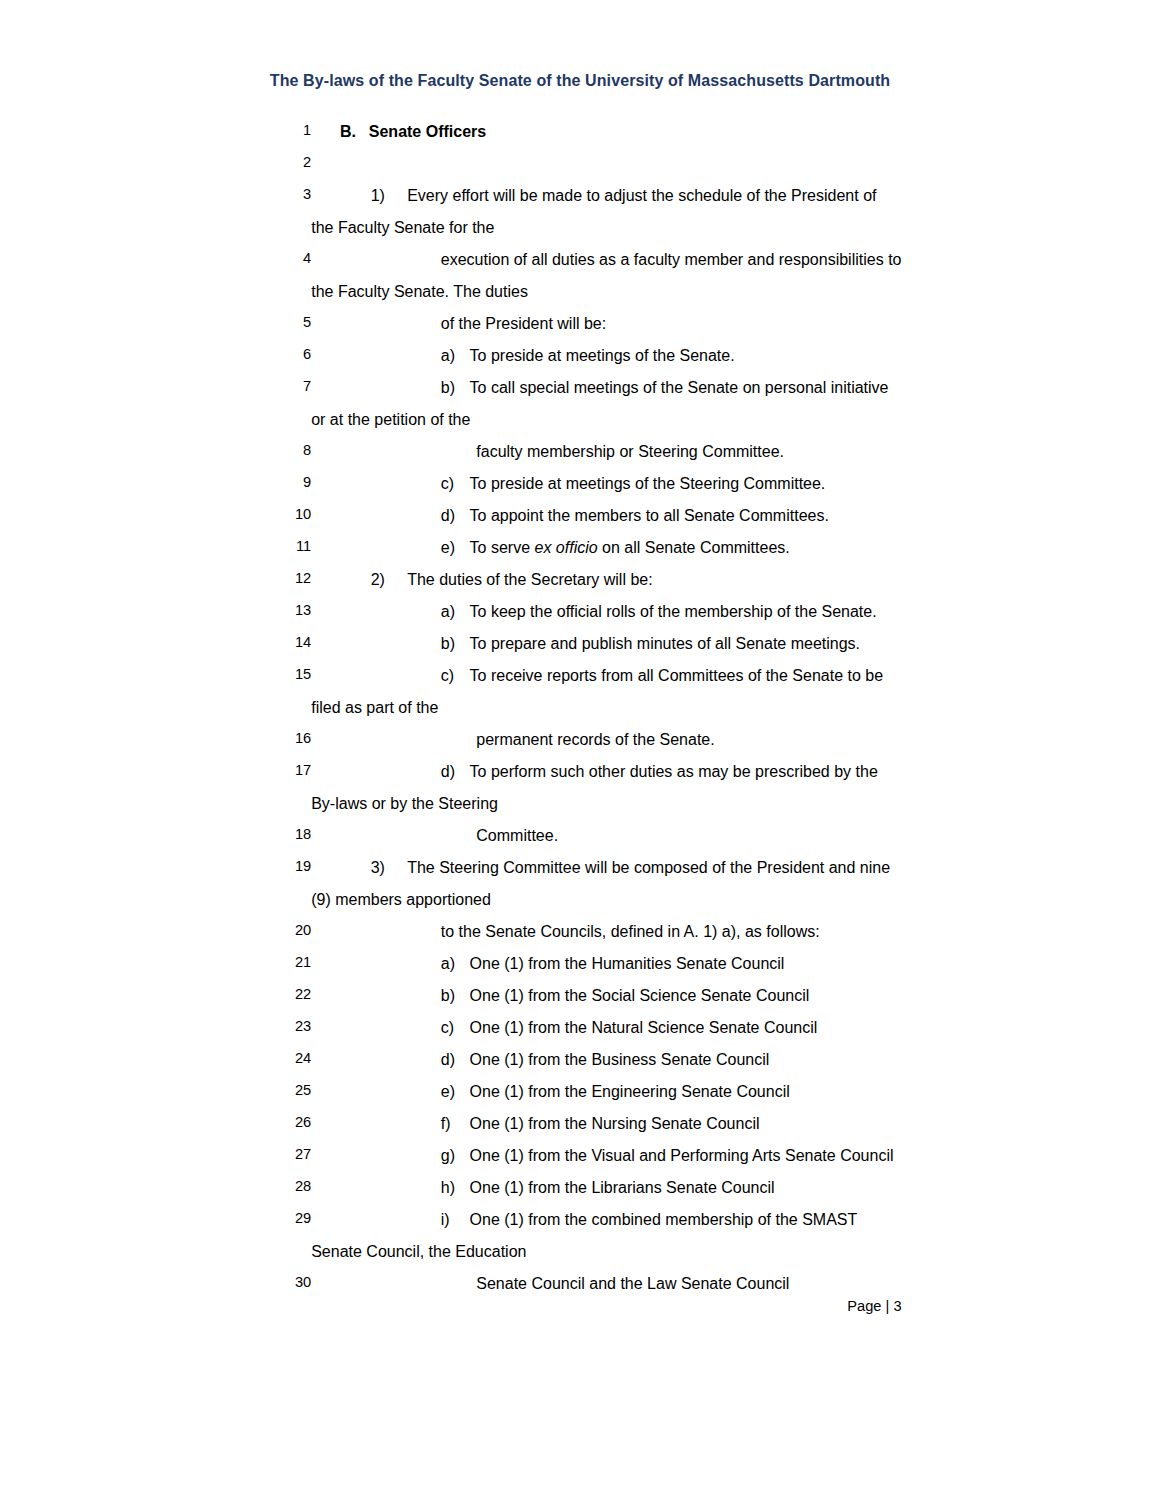The By-laws of the Faculty Senate of the University of Massachusetts Dartmouth
| 1 | B. Senate Officers |
| 2 | |
| 3 | 1) Every effort will be made to adjust the schedule of the President of the Faculty Senate for the |
| 4 | execution of all duties as a faculty member and responsibilities to the Faculty Senate. The duties |
| 5 | of the President will be: |
| 6 | a) To preside at meetings of the Senate. |
| 7 | b) To call special meetings of the Senate on personal initiative or at the petition of the |
| 8 | faculty membership or Steering Committee. |
| 9 | c) To preside at meetings of the Steering Committee. |
| 10 | d) To appoint the members to all Senate Committees. |
| 11 | e) To serve ex officio on all Senate Committees. |
| 12 | 2) The duties of the Secretary will be: |
| 13 | a) To keep the official rolls of the membership of the Senate. |
| 14 | b) To prepare and publish minutes of all Senate meetings. |
| 15 | c) To receive reports from all Committees of the Senate to be filed as part of the |
| 16 | permanent records of the Senate. |
| 17 | d) To perform such other duties as may be prescribed by the By-laws or by the Steering |
| 18 | Committee. |
| 19 | 3) The Steering Committee will be composed of the President and nine (9) members apportioned |
| 20 | to the Senate Councils, defined in A. 1) a), as follows: |
| 21 | a) One (1) from the Humanities Senate Council |
| 22 | b) One (1) from the Social Science Senate Council |
| 23 | c) One (1) from the Natural Science Senate Council |
| 24 | d) One (1) from the Business Senate Council |
| 25 | e) One (1) from the Engineering Senate Council |
| 26 | f) One (1) from the Nursing Senate Council |
| 27 | g) One (1) from the Visual and Performing Arts Senate Council |
| 28 | h) One (1) from the Librarians Senate Council |
| 29 | i) One (1) from the combined membership of the SMAST Senate Council, the Education |
| 30 | Senate Council and the Law Senate Council |
Page | 3